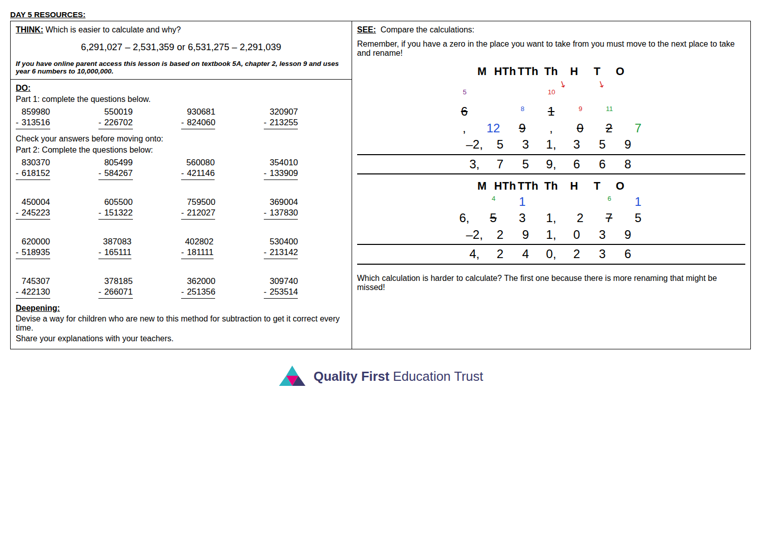DAY 5 RESOURCES:
| THINK: Which is easier to calculate and why? 6,291,027 – 2,531,359 or 6,531,275 – 2,291,039 If you have online parent access this lesson is based on textbook 5A, chapter 2, lesson 9 and uses year 6 numbers to 10,000,000. DO: Part 1: complete the questions below. / 859980 - 313516 / 550019 - 226702 / 930681 - 824060 / 320907 - 213255 / Check your answers before moving onto: Part 2: Complete the questions below: / 830370 - 618152 / 805499 - 584267 / 560080 - 421146 / 354010 - 133909 / / 450004 - 245223 / 605500 - 151322 / 759500 - 212027 / 369004 - 137830 / / 620000 - 518935 / 387083 - 165111 / 402802 - 181111 / 530400 - 213142 / / 745307 - 422130 / 378185 - 266071 / 362000 - 251356 / 309740 - 253514 / Deepening: Devise a way for children who are new to this method for subtraction to get it correct every time. Share your explanations with your teachers. | SEE: Compare the calculations: Remember, if you have a zero in the place you want to take from you must move to the next place to take and rename! M HTh TTh Th H T O ↘ ↘ 5 6 , 12 8 9 10 1 , 9 0 11 2 7 –2, 5 3 1, 3 5 9 3, 7 5 9, 6 6 8 M HTh TTh Th H T O 6, 4 5 1 3 1, 2 6 7 1 5 –2, 2 9 1, 0 3 9 4, 2 4 0, 2 3 6 Which calculation is harder to calculate? The first one because there is more renaming that might be missed! |
Quality First Education Trust